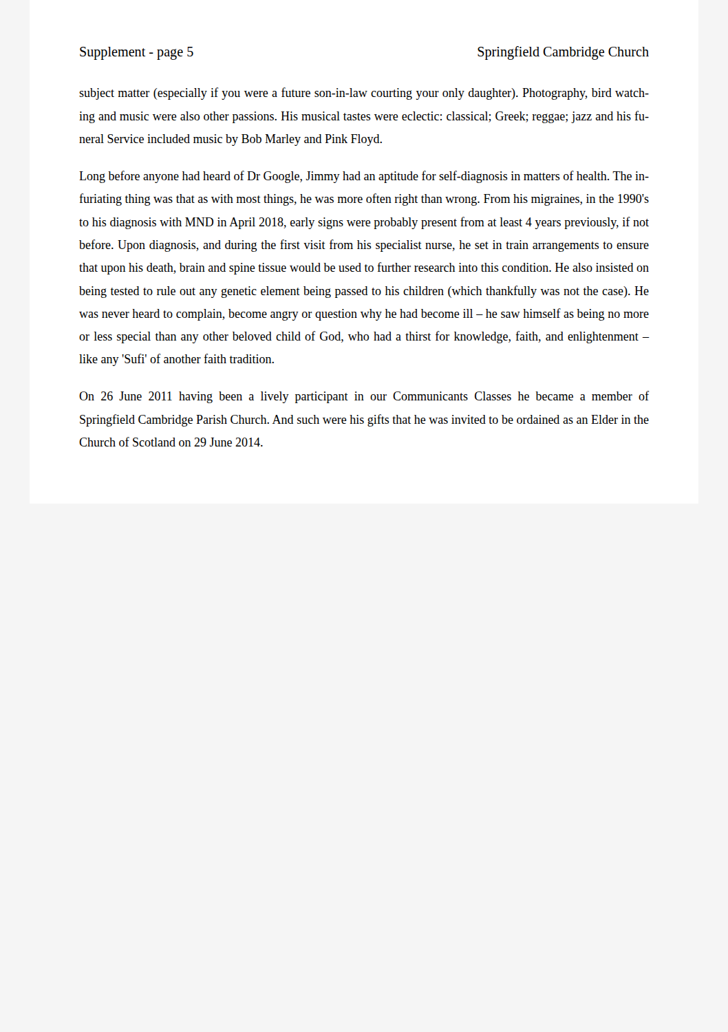Supplement - page 5 Springfield Cambridge Church
subject matter (especially if you were a future son-in-law courting your only daughter). Photography, bird watching and music were also other passions. His musical tastes were eclectic: classical; Greek; reggae; jazz and his funeral Service included music by Bob Marley and Pink Floyd.
Long before anyone had heard of Dr Google, Jimmy had an aptitude for self-diagnosis in matters of health. The infuriating thing was that as with most things, he was more often right than wrong. From his migraines, in the 1990's to his diagnosis with MND in April 2018, early signs were probably present from at least 4 years previously, if not before. Upon diagnosis, and during the first visit from his specialist nurse, he set in train arrangements to ensure that upon his death, brain and spine tissue would be used to further research into this condition. He also insisted on being tested to rule out any genetic element being passed to his children (which thankfully was not the case). He was never heard to complain, become angry or question why he had become ill – he saw himself as being no more or less special than any other beloved child of God, who had a thirst for knowledge, faith, and enlightenment – like any 'Sufi' of another faith tradition.
On 26 June 2011 having been a lively participant in our Communicants Classes he became a member of Springfield Cambridge Parish Church. And such were his gifts that he was invited to be ordained as an Elder in the Church of Scotland on 29 June 2014.